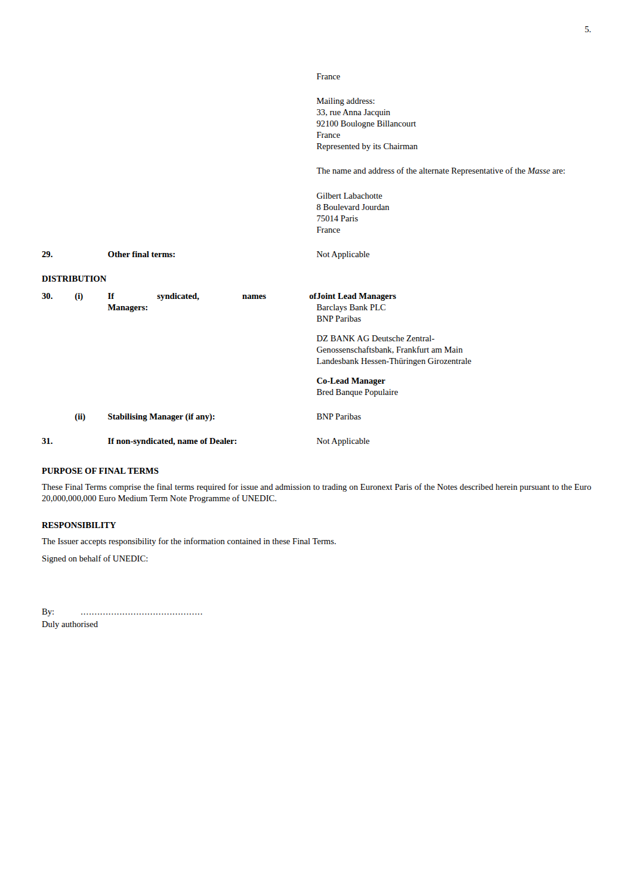5.
| | | | France |
| | | | Mailing address: 33, rue Anna Jacquin 92100 Boulogne Billancourt France Represented by its Chairman |
| | | | The name and address of the alternate Representative of the Masse are: |
| | | | Gilbert Labachotte 8 Boulevard Jourdan 75014 Paris France |
| 29. | | Other final terms: | Not Applicable |
DISTRIBUTION
| 30. | (i) | If syndicated, names of Managers: | Joint Lead Managers Barclays Bank PLC BNP Paribas DZ BANK AG Deutsche Zentral- Genossenschaftsbank, Frankfurt am Main Landesbank Hessen-Thüringen Girozentrale Co-Lead Manager Bred Banque Populaire |
| | (ii) | Stabilising Manager (if any): | BNP Paribas |
| 31. | | If non-syndicated, name of Dealer: | Not Applicable |
PURPOSE OF FINAL TERMS
These Final Terms comprise the final terms required for issue and admission to trading on Euronext Paris of the Notes described herein pursuant to the Euro 20,000,000,000 Euro Medium Term Note Programme of UNEDIC.
RESPONSIBILITY
The Issuer accepts responsibility for the information contained in these Final Terms.
Signed on behalf of UNEDIC:
By: ............................................
Duly authorised